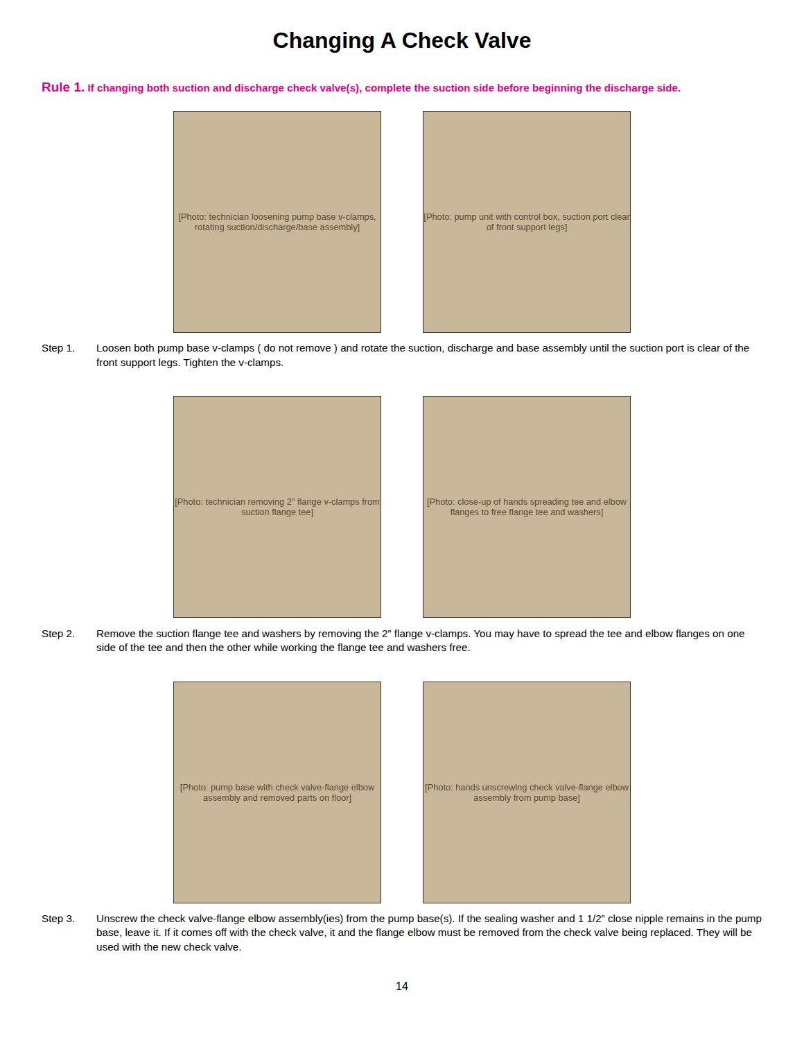Changing A Check Valve
Rule 1. If changing both suction and discharge check valve(s), complete the suction side before beginning the discharge side.
[Photo: technician loosening pump base v-clamps, rotating suction/discharge/base assembly]
[Photo: pump unit with control box, suction port clear of front support legs]
Step 1.
Loosen both pump base v-clamps ( do not remove ) and rotate the suction, discharge and base assembly until the suction port is clear of the front support legs. Tighten the v-clamps.
[Photo: technician removing 2" flange v-clamps from suction flange tee]
[Photo: close-up of hands spreading tee and elbow flanges to free flange tee and washers]
Step 2.
Remove the suction flange tee and washers by removing the 2” flange v-clamps. You may have to spread the tee and elbow flanges on one side of the tee and then the other while working the flange tee and washers free.
[Photo: pump base with check valve-flange elbow assembly and removed parts on floor]
[Photo: hands unscrewing check valve-flange elbow assembly from pump base]
Step 3.
Unscrew the check valve-flange elbow assembly(ies) from the pump base(s). If the sealing washer and 1 1/2” close nipple remains in the pump base, leave it. If it comes off with the check valve, it and the flange elbow must be removed from the check valve being replaced. They will be used with the new check valve.
14